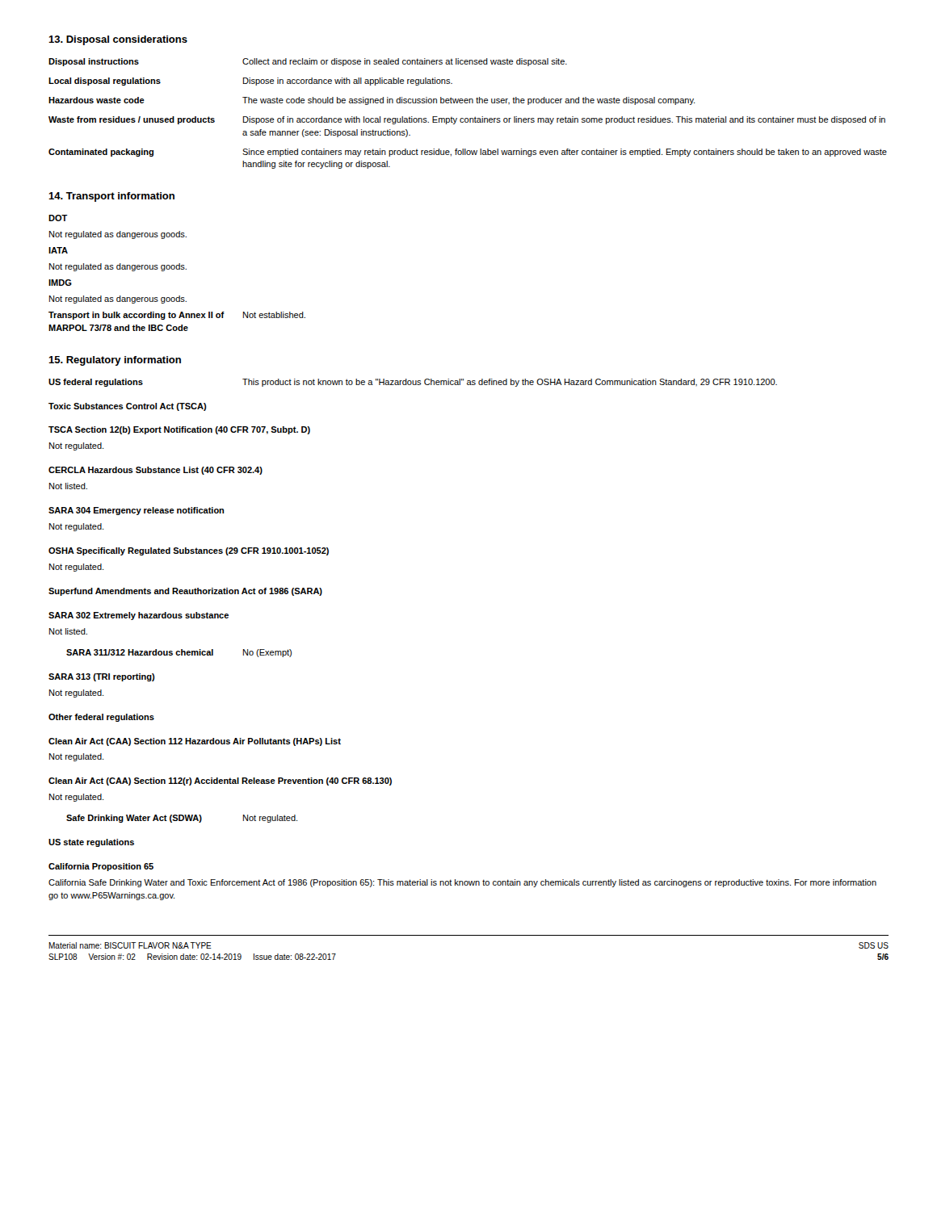13. Disposal considerations
Disposal instructions
Collect and reclaim or dispose in sealed containers at licensed waste disposal site.
Local disposal regulations
Dispose in accordance with all applicable regulations.
Hazardous waste code
The waste code should be assigned in discussion between the user, the producer and the waste disposal company.
Waste from residues / unused products
Dispose of in accordance with local regulations. Empty containers or liners may retain some product residues. This material and its container must be disposed of in a safe manner (see: Disposal instructions).
Contaminated packaging
Since emptied containers may retain product residue, follow label warnings even after container is emptied. Empty containers should be taken to an approved waste handling site for recycling or disposal.
14. Transport information
DOT
Not regulated as dangerous goods.
IATA
Not regulated as dangerous goods.
IMDG
Not regulated as dangerous goods.
Transport in bulk according to Annex II of MARPOL 73/78 and the IBC Code
Not established.
15. Regulatory information
US federal regulations
This product is not known to be a "Hazardous Chemical" as defined by the OSHA Hazard Communication Standard, 29 CFR 1910.1200.
Toxic Substances Control Act (TSCA)
TSCA Section 12(b) Export Notification (40 CFR 707, Subpt. D)
Not regulated.
CERCLA Hazardous Substance List (40 CFR 302.4)
Not listed.
SARA 304 Emergency release notification
Not regulated.
OSHA Specifically Regulated Substances (29 CFR 1910.1001-1052)
Not regulated.
Superfund Amendments and Reauthorization Act of 1986 (SARA)
SARA 302 Extremely hazardous substance
Not listed.
SARA 311/312 Hazardous chemical
No (Exempt)
SARA 313 (TRI reporting)
Not regulated.
Other federal regulations
Clean Air Act (CAA) Section 112 Hazardous Air Pollutants (HAPs) List
Not regulated.
Clean Air Act (CAA) Section 112(r) Accidental Release Prevention (40 CFR 68.130)
Not regulated.
Safe Drinking Water Act (SDWA)
Not regulated.
US state regulations
California Proposition 65
California Safe Drinking Water and Toxic Enforcement Act of 1986 (Proposition 65): This material is not known to contain any chemicals currently listed as carcinogens or reproductive toxins. For more information go to www.P65Warnings.ca.gov.
Material name: BISCUIT FLAVOR N&A TYPE
SLP108 Version #: 02 Revision date: 02-14-2019 Issue date: 08-22-2017
SDS US
5/6